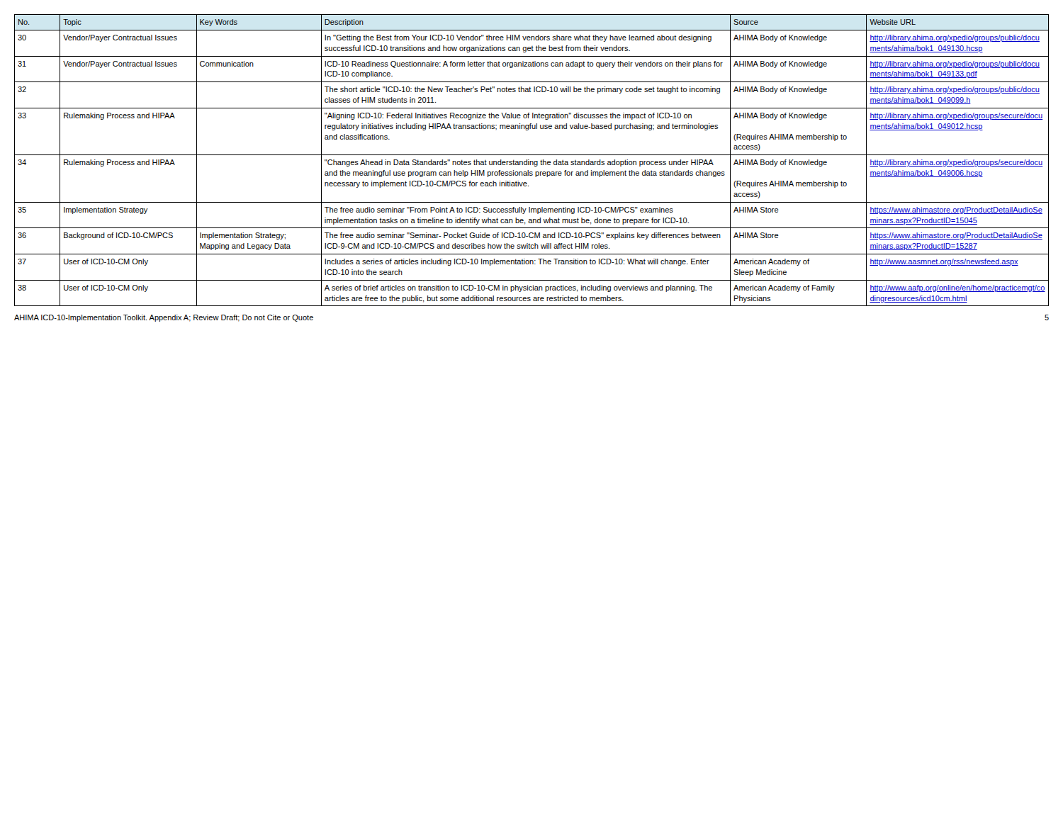| No. | Topic | Key Words | Description | Source | Website URL |
| --- | --- | --- | --- | --- | --- |
| 30 | Vendor/Payer Contractual Issues | | In "Getting the Best from Your ICD-10 Vendor" three HIM vendors share what they have learned about designing successful ICD-10 transitions and how organizations can get the best from their vendors. | AHIMA Body of Knowledge | http://library.ahima.org/xpedio/groups/public/documents/ahima/bok1_049130.hcsp |
| 31 | Vendor/Payer Contractual Issues | Communication | ICD-10 Readiness Questionnaire: A form letter that organizations can adapt to query their vendors on their plans for ICD-10 compliance. | AHIMA Body of Knowledge | http://library.ahima.org/xpedio/groups/public/documents/ahima/bok1_049133.pdf |
| 32 | | | The short article "ICD-10: the New Teacher's Pet" notes that ICD-10 will be the primary code set taught to incoming classes of HIM students in 2011. | AHIMA Body of Knowledge | http://library.ahima.org/xpedio/groups/public/documents/ahima/bok1_049099.h |
| 33 | Rulemaking Process and HIPAA | | "Aligning ICD-10: Federal Initiatives Recognize the Value of Integration" discusses the impact of ICD-10 on regulatory initiatives including HIPAA transactions; meaningful use and value-based purchasing; and terminologies and classifications. | AHIMA Body of Knowledge (Requires AHIMA membership to access) | http://library.ahima.org/xpedio/groups/secure/documents/ahima/bok1_049012.hcsp |
| 34 | Rulemaking Process and HIPAA | | "Changes Ahead in Data Standards" notes that understanding the data standards adoption process under HIPAA and the meaningful use program can help HIM professionals prepare for and implement the data standards changes necessary to implement ICD-10-CM/PCS for each initiative. | AHIMA Body of Knowledge (Requires AHIMA membership to access) | http://library.ahima.org/xpedio/groups/secure/documents/ahima/bok1_049006.hcsp |
| 35 | Implementation Strategy | | The free audio seminar "From Point A to ICD: Successfully Implementing ICD-10-CM/PCS" examines implementation tasks on a timeline to identify what can be, and what must be, done to prepare for ICD-10. | AHIMA Store | https://www.ahimastore.org/ProductDetailAudioSeminars.aspx?ProductID=15045 |
| 36 | Background of ICD-10-CM/PCS | Implementation Strategy; Mapping and Legacy Data | The free audio seminar "Seminar- Pocket Guide of ICD-10-CM and ICD-10-PCS" explains key differences between ICD-9-CM and ICD-10-CM/PCS and describes how the switch will affect HIM roles. | AHIMA Store | https://www.ahimastore.org/ProductDetailAudioSeminars.aspx?ProductID=15287 |
| 37 | User of ICD-10-CM Only | | Includes a series of articles including ICD-10 Implementation: The Transition to ICD-10: What will change. Enter ICD-10 into the search | American Academy of Sleep Medicine | http://www.aasmnet.org/rss/newsfeed.aspx |
| 38 | User of ICD-10-CM Only | | A series of brief articles on transition to ICD-10-CM in physician practices, including overviews and planning. The articles are free to the public, but some additional resources are restricted to members. | American Academy of Family Physicians | http://www.aafp.org/online/en/home/practicemgt/codingresources/icd10cm.html |
AHIMA ICD-10-Implementation Toolkit. Appendix A; Review Draft; Do not Cite or Quote 5